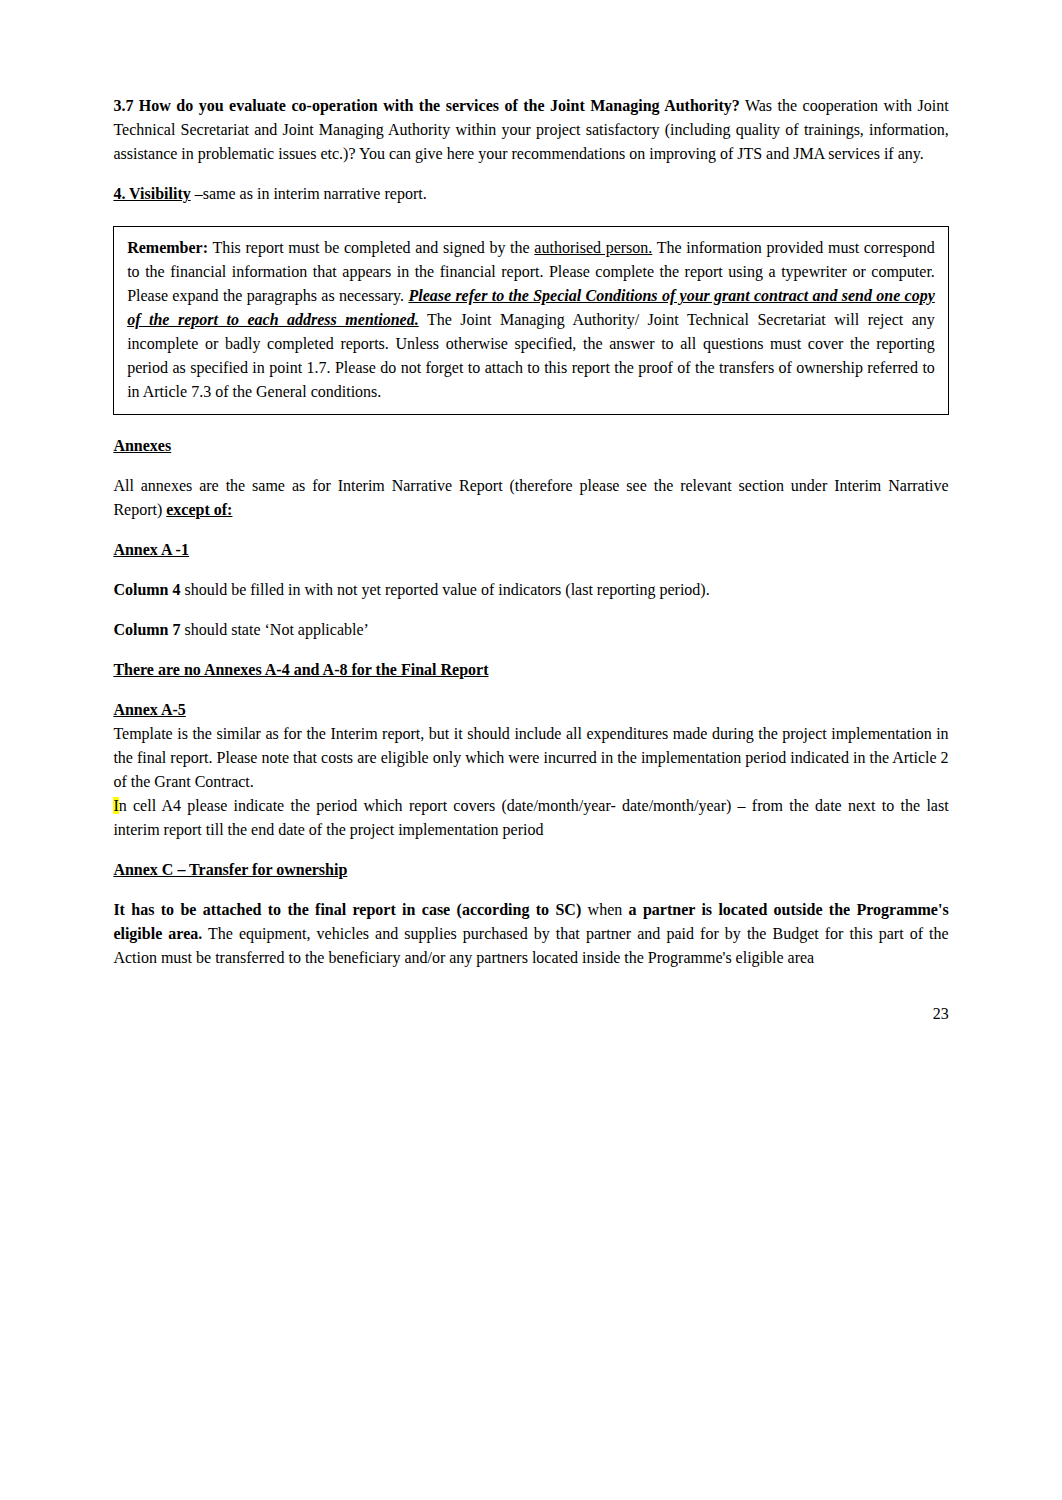3.7 How do you evaluate co-operation with the services of the Joint Managing Authority? Was the cooperation with Joint Technical Secretariat and Joint Managing Authority within your project satisfactory (including quality of trainings, information, assistance in problematic issues etc.)? You can give here your recommendations on improving of JTS and JMA services if any.
4. Visibility –same as in interim narrative report.
Remember: This report must be completed and signed by the authorised person. The information provided must correspond to the financial information that appears in the financial report. Please complete the report using a typewriter or computer. Please expand the paragraphs as necessary. Please refer to the Special Conditions of your grant contract and send one copy of the report to each address mentioned. The Joint Managing Authority/ Joint Technical Secretariat will reject any incomplete or badly completed reports. Unless otherwise specified, the answer to all questions must cover the reporting period as specified in point 1.7. Please do not forget to attach to this report the proof of the transfers of ownership referred to in Article 7.3 of the General conditions.
Annexes
All annexes are the same as for Interim Narrative Report (therefore please see the relevant section under Interim Narrative Report) except of:
Annex A -1
Column 4 should be filled in with not yet reported value of indicators (last reporting period).
Column 7 should state ‘Not applicable’
There are no Annexes A-4 and A-8 for the Final Report
Annex A-5
Template is the similar as for the Interim report, but it should include all expenditures made during the project implementation in the final report. Please note that costs are eligible only which were incurred in the implementation period indicated in the Article 2 of the Grant Contract.
In cell A4 please indicate the period which report covers (date/month/year- date/month/year) – from the date next to the last interim report till the end date of the project implementation period
Annex C – Transfer for ownership
It has to be attached to the final report in case (according to SC) when a partner is located outside the Programme's eligible area. The equipment, vehicles and supplies purchased by that partner and paid for by the Budget for this part of the Action must be transferred to the beneficiary and/or any partners located inside the Programme's eligible area
23